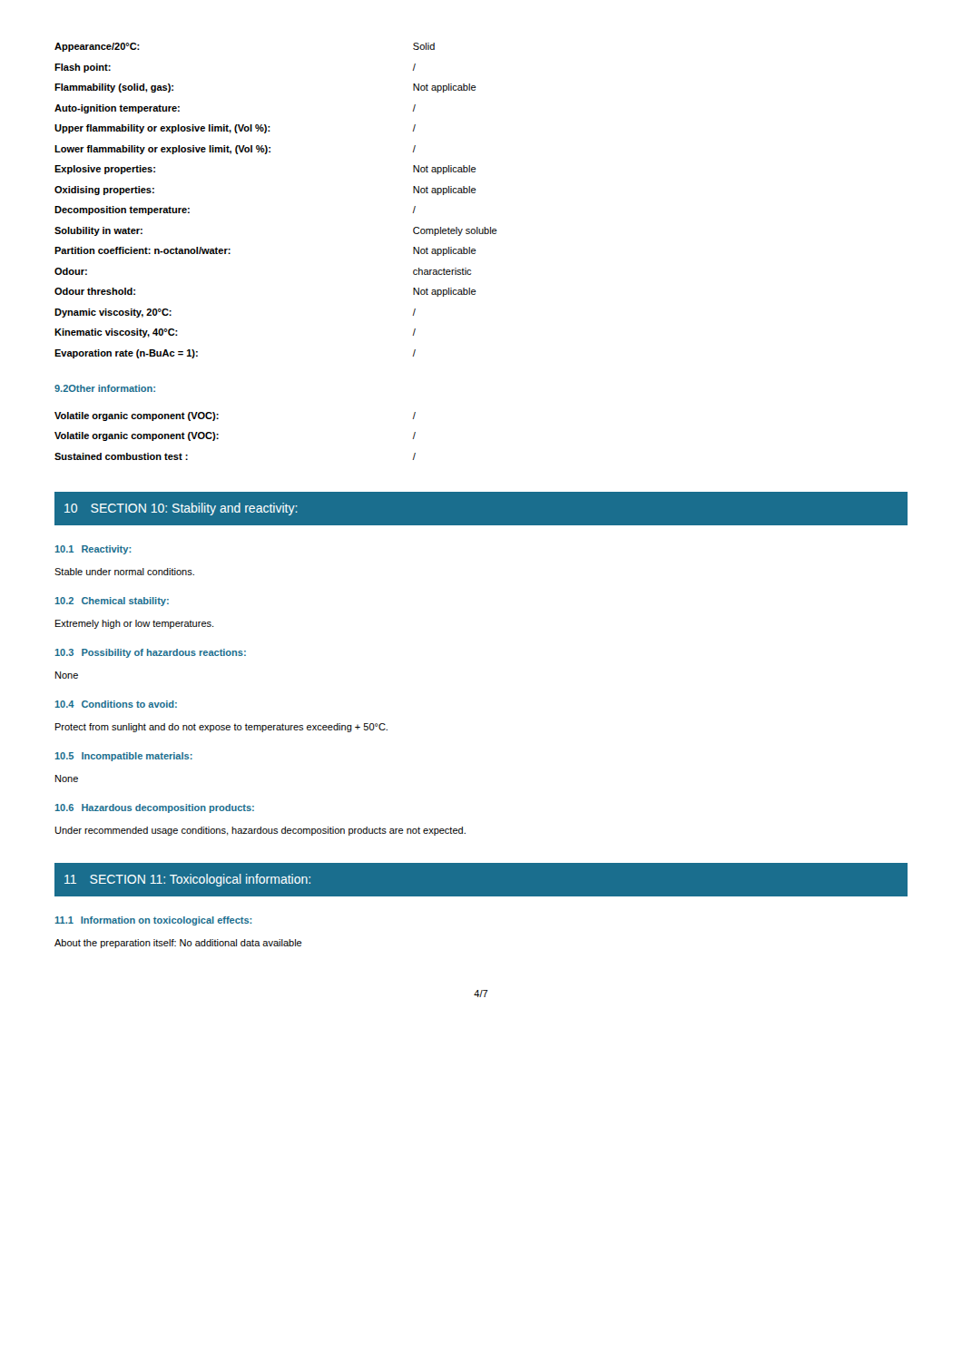| Appearance/20°C: | Solid |
| Flash point: | / |
| Flammability (solid, gas): | Not applicable |
| Auto-ignition temperature: | / |
| Upper flammability or explosive limit, (Vol %): | / |
| Lower flammability or explosive limit, (Vol %): | / |
| Explosive properties: | Not applicable |
| Oxidising properties: | Not applicable |
| Decomposition temperature: | / |
| Solubility in water: | Completely soluble |
| Partition coefficient: n-octanol/water: | Not applicable |
| Odour: | characteristic |
| Odour threshold: | Not applicable |
| Dynamic viscosity, 20°C: | / |
| Kinematic viscosity, 40°C: | / |
| Evaporation rate (n-BuAc = 1): | / |
9.2 Other information:
| Volatile organic component (VOC): | / |
| Volatile organic component (VOC): | / |
| Sustained combustion test : | / |
10 SECTION 10: Stability and reactivity:
10.1 Reactivity:
Stable under normal conditions.
10.2 Chemical stability:
Extremely high or low temperatures.
10.3 Possibility of hazardous reactions:
None
10.4 Conditions to avoid:
Protect from sunlight and do not expose to temperatures exceeding + 50°C.
10.5 Incompatible materials:
None
10.6 Hazardous decomposition products:
Under recommended usage conditions, hazardous decomposition products are not expected.
11 SECTION 11: Toxicological information:
11.1 Information on toxicological effects:
About the preparation itself: No additional data available
4/7